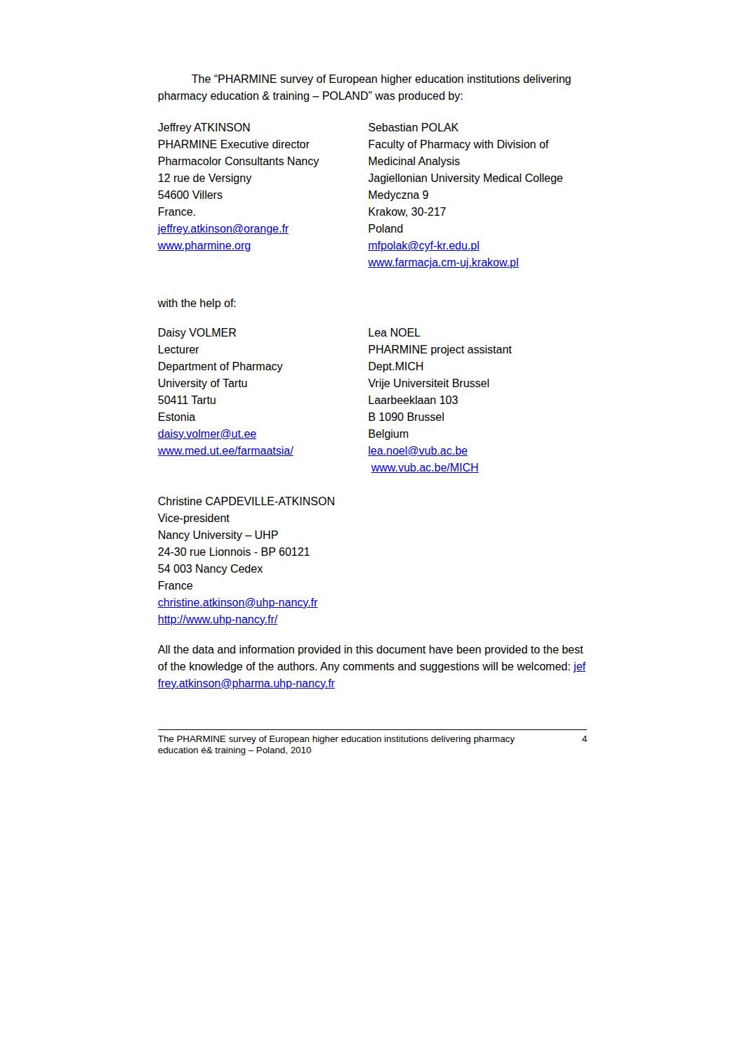The “PHARMINE survey of European higher education institutions delivering pharmacy education & training – POLAND” was produced by:
| Jeffrey ATKINSON PHARMINE Executive director Pharmacolor Consultants Nancy 12 rue de Versigny 54600 Villers France. jeffrey.atkinson@orange.fr www.pharmine.org | Sebastian POLAK Faculty of Pharmacy with Division of Medicinal Analysis Jagiellonian University Medical College Medyczna 9 Krakow, 30-217 Poland mfpolak@cyf-kr.edu.pl www.farmacja.cm-uj.krakow.pl |
with the help of:
| Daisy VOLMER Lecturer Department of Pharmacy University of Tartu 50411 Tartu Estonia daisy.volmer@ut.ee www.med.ut.ee/farmaatsia/ | Lea NOEL PHARMINE project assistant Dept.MICH Vrije Universiteit Brussel Laarbeeklaan 103 B 1090 Brussel Belgium lea.noel@vub.ac.be www.vub.ac.be/MICH |
| Christine CAPDEVILLE-ATKINSON Vice-president Nancy University – UHP 24-30 rue Lionnois - BP 60121 54 003 Nancy Cedex France christine.atkinson@uhp-nancy.fr http://www.uhp-nancy.fr/ | |
All the data and information provided in this document have been provided to the best of the knowledge of the authors. Any comments and suggestions will be welcomed: jeffrey.atkinson@pharma.uhp-nancy.fr
The PHARMINE survey of European higher education institutions delivering pharmacy education é& training – Poland, 2010 4